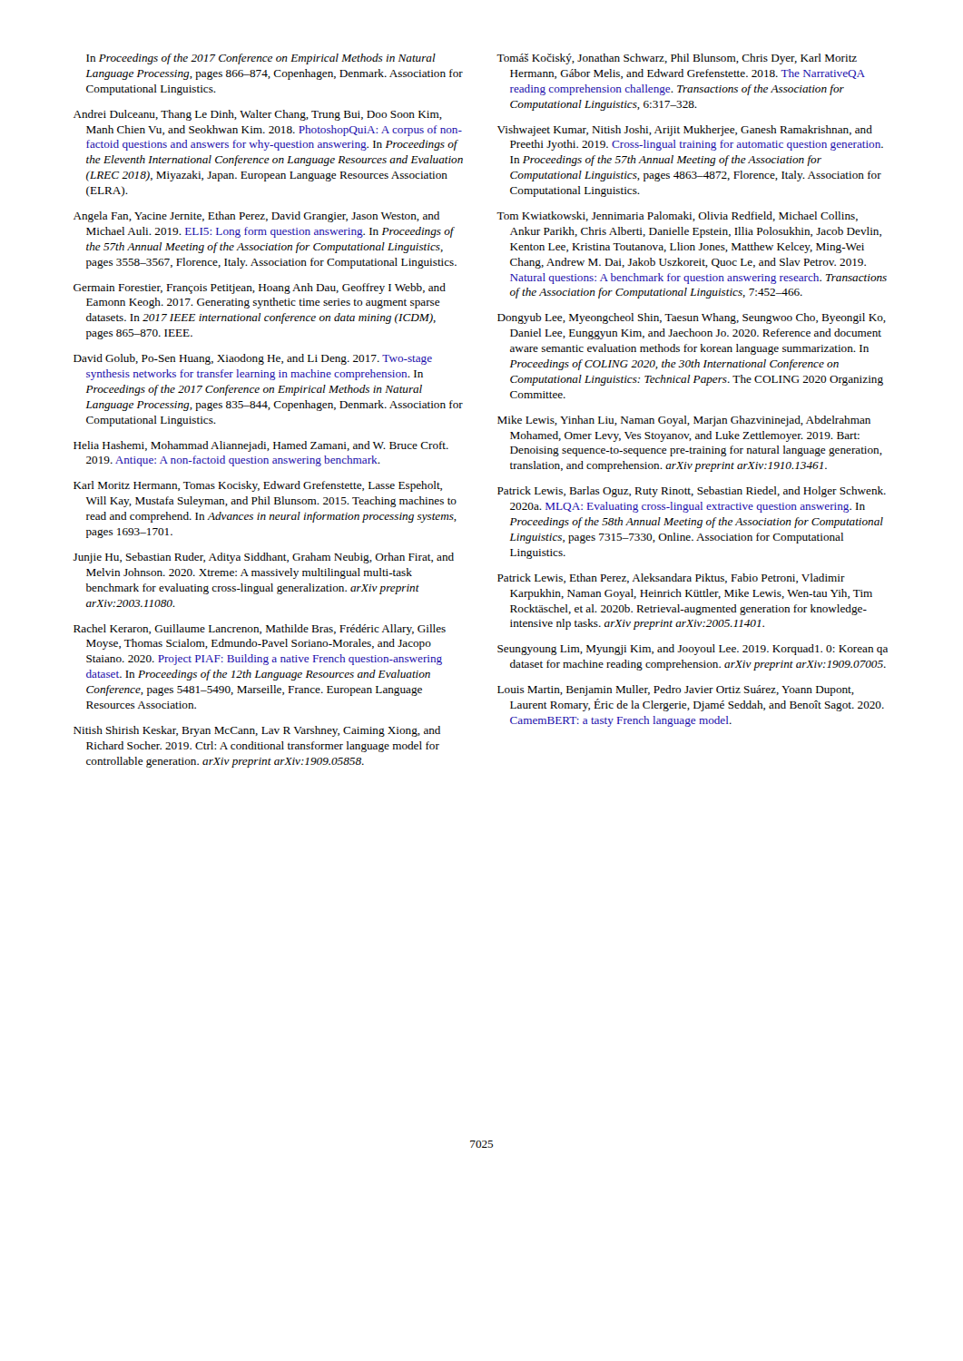In Proceedings of the 2017 Conference on Empirical Methods in Natural Language Processing, pages 866–874, Copenhagen, Denmark. Association for Computational Linguistics.
Andrei Dulceanu, Thang Le Dinh, Walter Chang, Trung Bui, Doo Soon Kim, Manh Chien Vu, and Seokhwan Kim. 2018. PhotoshopQuiA: A corpus of non-factoid questions and answers for why-question answering. In Proceedings of the Eleventh International Conference on Language Resources and Evaluation (LREC 2018), Miyazaki, Japan. European Language Resources Association (ELRA).
Angela Fan, Yacine Jernite, Ethan Perez, David Grangier, Jason Weston, and Michael Auli. 2019. ELI5: Long form question answering. In Proceedings of the 57th Annual Meeting of the Association for Computational Linguistics, pages 3558–3567, Florence, Italy. Association for Computational Linguistics.
Germain Forestier, François Petitjean, Hoang Anh Dau, Geoffrey I Webb, and Eamonn Keogh. 2017. Generating synthetic time series to augment sparse datasets. In 2017 IEEE international conference on data mining (ICDM), pages 865–870. IEEE.
David Golub, Po-Sen Huang, Xiaodong He, and Li Deng. 2017. Two-stage synthesis networks for transfer learning in machine comprehension. In Proceedings of the 2017 Conference on Empirical Methods in Natural Language Processing, pages 835–844, Copenhagen, Denmark. Association for Computational Linguistics.
Helia Hashemi, Mohammad Aliannejadi, Hamed Zamani, and W. Bruce Croft. 2019. Antique: A non-factoid question answering benchmark.
Karl Moritz Hermann, Tomas Kocisky, Edward Grefenstette, Lasse Espeholt, Will Kay, Mustafa Suleyman, and Phil Blunsom. 2015. Teaching machines to read and comprehend. In Advances in neural information processing systems, pages 1693–1701.
Junjie Hu, Sebastian Ruder, Aditya Siddhant, Graham Neubig, Orhan Firat, and Melvin Johnson. 2020. Xtreme: A massively multilingual multi-task benchmark for evaluating cross-lingual generalization. arXiv preprint arXiv:2003.11080.
Rachel Keraron, Guillaume Lancrenon, Mathilde Bras, Frédéric Allary, Gilles Moyse, Thomas Scialom, Edmundo-Pavel Soriano-Morales, and Jacopo Staiano. 2020. Project PIAF: Building a native French question-answering dataset. In Proceedings of the 12th Language Resources and Evaluation Conference, pages 5481–5490, Marseille, France. European Language Resources Association.
Nitish Shirish Keskar, Bryan McCann, Lav R Varshney, Caiming Xiong, and Richard Socher. 2019. Ctrl: A conditional transformer language model for controllable generation. arXiv preprint arXiv:1909.05858.
Tomáš Kočiský, Jonathan Schwarz, Phil Blunsom, Chris Dyer, Karl Moritz Hermann, Gábor Melis, and Edward Grefenstette. 2018. The NarrativeQA reading comprehension challenge. Transactions of the Association for Computational Linguistics, 6:317–328.
Vishwajeet Kumar, Nitish Joshi, Arijit Mukherjee, Ganesh Ramakrishnan, and Preethi Jyothi. 2019. Cross-lingual training for automatic question generation. In Proceedings of the 57th Annual Meeting of the Association for Computational Linguistics, pages 4863–4872, Florence, Italy. Association for Computational Linguistics.
Tom Kwiatkowski, Jennimaria Palomaki, Olivia Redfield, Michael Collins, Ankur Parikh, Chris Alberti, Danielle Epstein, Illia Polosukhin, Jacob Devlin, Kenton Lee, Kristina Toutanova, Llion Jones, Matthew Kelcey, Ming-Wei Chang, Andrew M. Dai, Jakob Uszkoreit, Quoc Le, and Slav Petrov. 2019. Natural questions: A benchmark for question answering research. Transactions of the Association for Computational Linguistics, 7:452–466.
Dongyub Lee, Myeongcheol Shin, Taesun Whang, Seungwoo Cho, Byeongil Ko, Daniel Lee, Eunggyun Kim, and Jaechoon Jo. 2020. Reference and document aware semantic evaluation methods for korean language summarization. In Proceedings of COLING 2020, the 30th International Conference on Computational Linguistics: Technical Papers. The COLING 2020 Organizing Committee.
Mike Lewis, Yinhan Liu, Naman Goyal, Marjan Ghazvininejad, Abdelrahman Mohamed, Omer Levy, Ves Stoyanov, and Luke Zettlemoyer. 2019. Bart: Denoising sequence-to-sequence pre-training for natural language generation, translation, and comprehension. arXiv preprint arXiv:1910.13461.
Patrick Lewis, Barlas Oguz, Ruty Rinott, Sebastian Riedel, and Holger Schwenk. 2020a. MLQA: Evaluating cross-lingual extractive question answering. In Proceedings of the 58th Annual Meeting of the Association for Computational Linguistics, pages 7315–7330, Online. Association for Computational Linguistics.
Patrick Lewis, Ethan Perez, Aleksandara Piktus, Fabio Petroni, Vladimir Karpukhin, Naman Goyal, Heinrich Küttler, Mike Lewis, Wen-tau Yih, Tim Rocktäschel, et al. 2020b. Retrieval-augmented generation for knowledge-intensive nlp tasks. arXiv preprint arXiv:2005.11401.
Seungyoung Lim, Myungji Kim, and Jooyoul Lee. 2019. Korquad1. 0: Korean qa dataset for machine reading comprehension. arXiv preprint arXiv:1909.07005.
Louis Martin, Benjamin Muller, Pedro Javier Ortiz Suárez, Yoann Dupont, Laurent Romary, Éric de la Clergerie, Djamé Seddah, and Benoît Sagot. 2020. CamemBERT: a tasty French language model.
7025